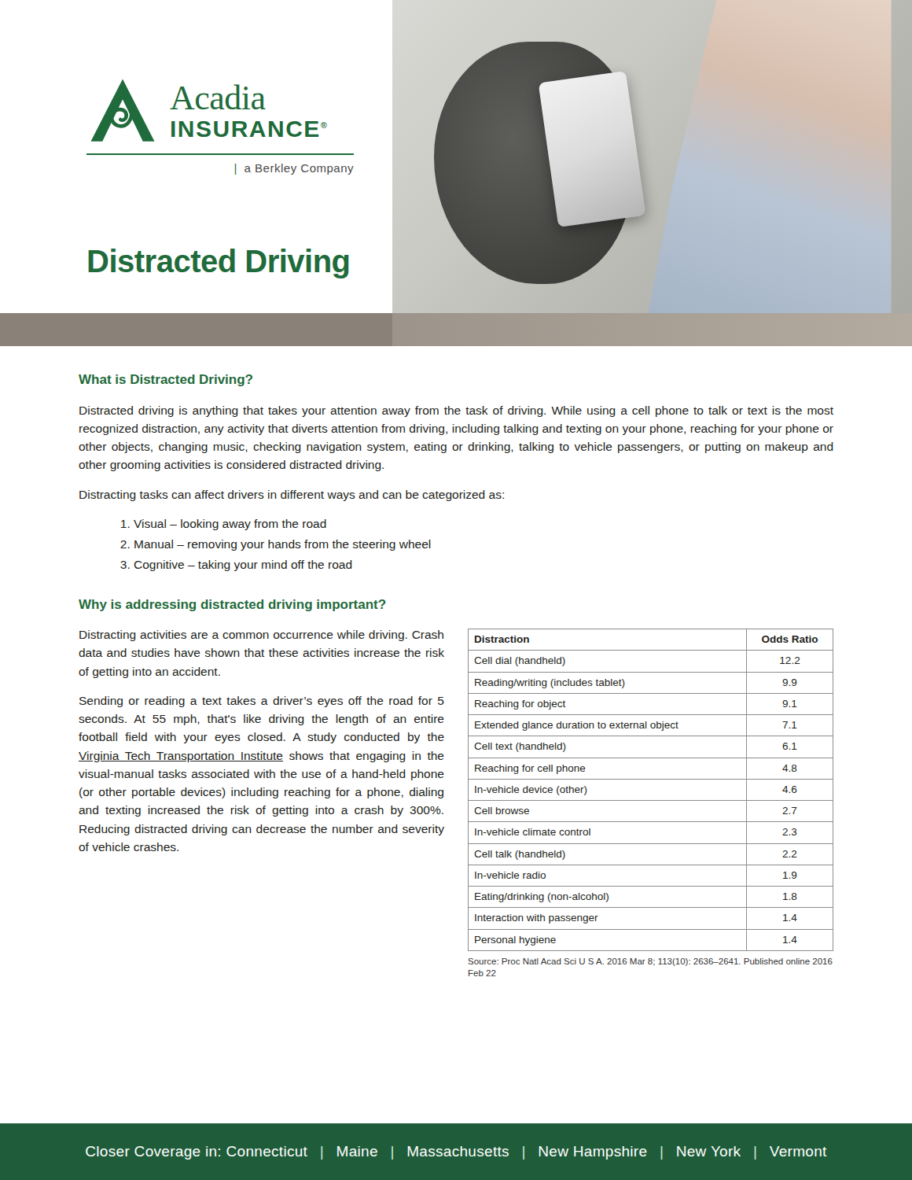Acadia
INSURANCE®
| a Berkley Company
Distracted Driving
What is Distracted Driving?
Distracted driving is anything that takes your attention away from the task of driving. While using a cell phone to talk or text is the most recognized distraction, any activity that diverts attention from driving, including talking and texting on your phone, reaching for your phone or other objects, changing music, checking navigation system, eating or drinking, talking to vehicle passengers, or putting on makeup and other grooming activities is considered distracted driving.
Distracting tasks can affect drivers in different ways and can be categorized as:
Visual – looking away from the road
Manual – removing your hands from the steering wheel
Cognitive – taking your mind off the road
Why is addressing distracted driving important?
Distracting activities are a common occurrence while driving. Crash data and studies have shown that these activities increase the risk of getting into an accident.
Sending or reading a text takes a driver’s eyes off the road for 5 seconds. At 55 mph, that's like driving the length of an entire football field with your eyes closed. A study conducted by the Virginia Tech Transportation Institute shows that engaging in the visual-manual tasks associated with the use of a hand-held phone (or other portable devices) including reaching for a phone, dialing and texting increased the risk of getting into a crash by 300%. Reducing distracted driving can decrease the number and severity of vehicle crashes.
| Distraction | Odds Ratio |
| --- | --- |
| Cell dial (handheld) | 12.2 |
| Reading/writing (includes tablet) | 9.9 |
| Reaching for object | 9.1 |
| Extended glance duration to external object | 7.1 |
| Cell text (handheld) | 6.1 |
| Reaching for cell phone | 4.8 |
| In-vehicle device (other) | 4.6 |
| Cell browse | 2.7 |
| In-vehicle climate control | 2.3 |
| Cell talk (handheld) | 2.2 |
| In-vehicle radio | 1.9 |
| Eating/drinking (non-alcohol) | 1.8 |
| Interaction with passenger | 1.4 |
| Personal hygiene | 1.4 |
Source: Proc Natl Acad Sci U S A. 2016 Mar 8; 113(10): 2636–2641. Published online 2016 Feb 22
Closer Coverage in: Connecticut | Maine | Massachusetts | New Hampshire | New York | Vermont